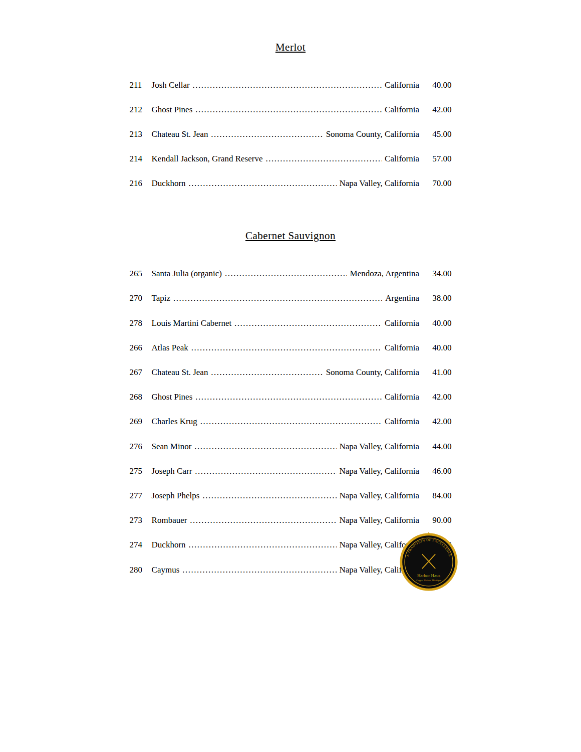Merlot
211 Josh Cellar ................................................................................................ California 40.00
212 Ghost Pines ................................................................................................ California 42.00
213 Chateau St. Jean ................................................................................................ Sonoma County, California 45.00
214 Kendall Jackson, Grand Reserve ................................................................................................ California 57.00
216 Duckhorn ................................................................................................ Napa Valley, California 70.00
Cabernet Sauvignon
265 Santa Julia (organic) ................................................................................................ Mendoza, Argentina 34.00
270 Tapiz ................................................................................................ Argentina 38.00
278 Louis Martini Cabernet ................................................................................................ California 40.00
266 Atlas Peak ................................................................................................ California 40.00
267 Chateau St. Jean ................................................................................................ Sonoma County, California 41.00
268 Ghost Pines ................................................................................................ California 42.00
269 Charles Krug ................................................................................................ California 42.00
276 Sean Minor ................................................................................................ Napa Valley, California 44.00
275 Joseph Carr ................................................................................................ Napa Valley, California 46.00
277 Joseph Phelps ................................................................................................ Napa Valley, California 84.00
273 Rombauer ................................................................................................ Napa Valley, California 90.00
274 Duckhorn ................................................................................................ Napa Valley, California 90.00
280 Caymus ................................................................................................ Napa Valley, California 96.00
A TRADITION OF EXCELLENCE Harbor Haus Copper Harbor, Michigan